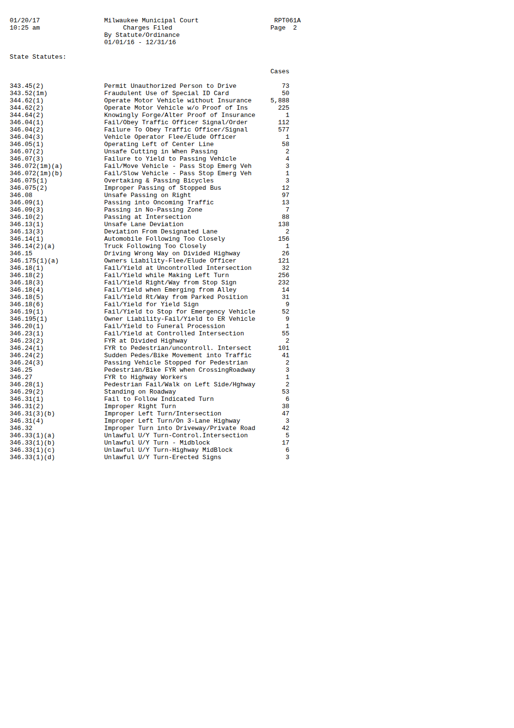01/20/17 Milwaukee Municipal Court RPT061A 10:25 am Charges Filed Page 2 By Statute/Ordinance 01/01/16 - 12/31/16 State Statutes: Cases 343.45(2) Permit Unauthorized Person to Drive 73 343.52(1m) Fraudulent Use of Special ID Card 50 344.62(1) Operate Motor Vehicle without Insurance 5,888 344.62(2) Operate Motor Vehicle w/o Proof of Ins 225 344.64(2) Knowingly Forge/Alter Proof of Insurance 1 346.04(1) Fail/Obey Traffic Officer Signal/Order 112 346.04(2) Failure To Obey Traffic Officer/Signal 577 346.04(3) Vehicle Operator Flee/Elude Officer 1 346.05(1) Operating Left of Center Line 58 346.07(2) Unsafe Cutting in When Passing 2 346.07(3) Failure to Yield to Passing Vehicle 4 346.072(1m)(a) Fail/Move Vehicle - Pass Stop Emerg Veh 3 346.072(1m)(b) Fail/Slow Vehicle - Pass Stop Emerg Veh 1 346.075(1) Overtaking & Passing Bicycles 3 346.075(2) Improper Passing of Stopped Bus 12 346.08 Unsafe Passing on Right 97 346.09(1) Passing into Oncoming Traffic 13 346.09(3) Passing in No-Passing Zone 7 346.10(2) Passing at Intersection 88 346.13(1) Unsafe Lane Deviation 138 346.13(3) Deviation From Designated Lane 2 346.14(1) Automobile Following Too Closely 156 346.14(2)(a) Truck Following Too Closely 1 346.15 Driving Wrong Way on Divided Highway 26 346.175(1)(a) Owners Liability-Flee/Elude Officer 121 346.18(1) Fail/Yield at Uncontrolled Intersection 32 346.18(2) Fail/Yield while Making Left Turn 256 346.18(3) Fail/Yield Right/Way from Stop Sign 232 346.18(4) Fail/Yield when Emerging from Alley 14 346.18(5) Fail/Yield Rt/Way from Parked Position 31 346.18(6) Fail/Yield for Yield Sign 9 346.19(1) Fail/Yield to Stop for Emergency Vehicle 52 346.195(1) Owner Liability-Fail/Yield to ER Vehicle 9 346.20(1) Fail/Yield to Funeral Procession 1 346.23(1) Fail/Yield at Controlled Intersection 55 346.23(2) FYR at Divided Highway 2 346.24(1) FYR to Pedestrian/uncontroll. Intersect 101 346.24(2) Sudden Pedes/Bike Movement into Traffic 41 346.24(3) Passing Vehicle Stopped for Pedestrian 2 346.25 Pedestrian/Bike FYR when CrossingRoadway 3 346.27 FYR to Highway Workers 1 346.28(1) Pedestrian Fail/Walk on Left Side/Hghway 2 346.29(2) Standing on Roadway 53 346.31(1) Fail to Follow Indicated Turn 6 346.31(2) Improper Right Turn 38 346.31(3)(b) Improper Left Turn/Intersection 47 346.31(4) Improper Left Turn/On 3-Lane Highway 3 346.32 Improper Turn into Driveway/Private Road 42 346.33(1)(a) Unlawful U/Y Turn-Control.Intersection 5 346.33(1)(b) Unlawful U/Y Turn - Midblock 17 346.33(1)(c) Unlawful U/Y Turn-Highway MidBlock 6 346.33(1)(d) Unlawful U/Y Turn-Erected Signs 3